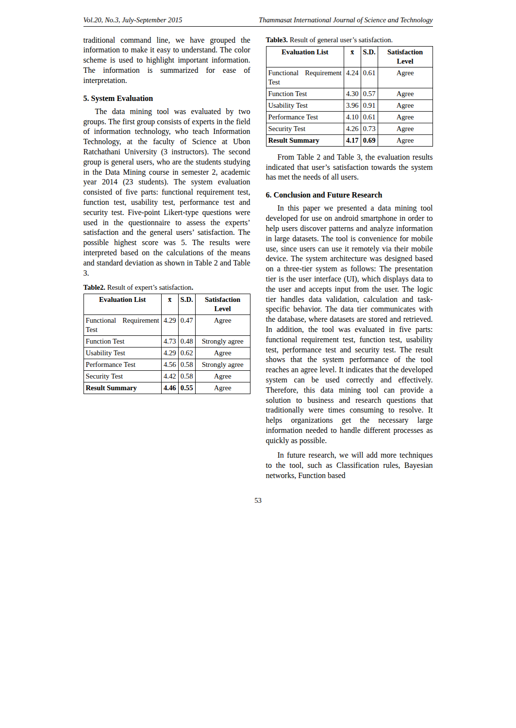Vol.20, No.3, July-September 2015 Thammasat International Journal of Science and Technology
traditional command line, we have grouped the information to make it easy to understand. The color scheme is used to highlight important information. The information is summarized for ease of interpretation.
5. System Evaluation
The data mining tool was evaluated by two groups. The first group consists of experts in the field of information technology, who teach Information Technology, at the faculty of Science at Ubon Ratchathani University (3 instructors). The second group is general users, who are the students studying in the Data Mining course in semester 2, academic year 2014 (23 students). The system evaluation consisted of five parts: functional requirement test, function test, usability test, performance test and security test. Five-point Likert-type questions were used in the questionnaire to assess the experts’ satisfaction and the general users’ satisfaction. The possible highest score was 5. The results were interpreted based on the calculations of the means and standard deviation as shown in Table 2 and Table 3.
Table2. Result of expert’s satisfaction .
| Evaluation List | x̄ | S.D. | Satisfaction Level |
| --- | --- | --- | --- |
| Functional Requirement Test | 4.29 | 0.47 | Agree |
| Function Test | 4.73 | 0.48 | Strongly agree |
| Usability Test | 4.29 | 0.62 | Agree |
| Performance Test | 4.56 | 0.58 | Strongly agree |
| Security Test | 4.42 | 0.58 | Agree |
| Result Summary | 4.46 | 0.55 | Agree |
Table3. Result of general user’s satisfaction.
| Evaluation List | x̄ | S.D. | Satisfaction Level |
| --- | --- | --- | --- |
| Functional Requirement Test | 4.24 | 0.61 | Agree |
| Function Test | 4.30 | 0.57 | Agree |
| Usability Test | 3.96 | 0.91 | Agree |
| Performance Test | 4.10 | 0.61 | Agree |
| Security Test | 4.26 | 0.73 | Agree |
| Result Summary | 4.17 | 0.69 | Agree |
From Table 2 and Table 3, the evaluation results indicated that user’s satisfaction towards the system has met the needs of all users.
6. Conclusion and Future Research
In this paper we presented a data mining tool developed for use on android smartphone in order to help users discover patterns and analyze information in large datasets. The tool is convenience for mobile use, since users can use it remotely via their mobile device. The system architecture was designed based on a three-tier system as follows: The presentation tier is the user interface (UI), which displays data to the user and accepts input from the user. The logic tier handles data validation, calculation and task-specific behavior. The data tier communicates with the database, where datasets are stored and retrieved. In addition, the tool was evaluated in five parts: functional requirement test, function test, usability test, performance test and security test. The result shows that the system performance of the tool reaches an agree level. It indicates that the developed system can be used correctly and effectively. Therefore, this data mining tool can provide a solution to business and research questions that traditionally were times consuming to resolve. It helps organizations get the necessary large information needed to handle different processes as quickly as possible.
In future research, we will add more techniques to the tool, such as Classification rules, Bayesian networks, Function based
53